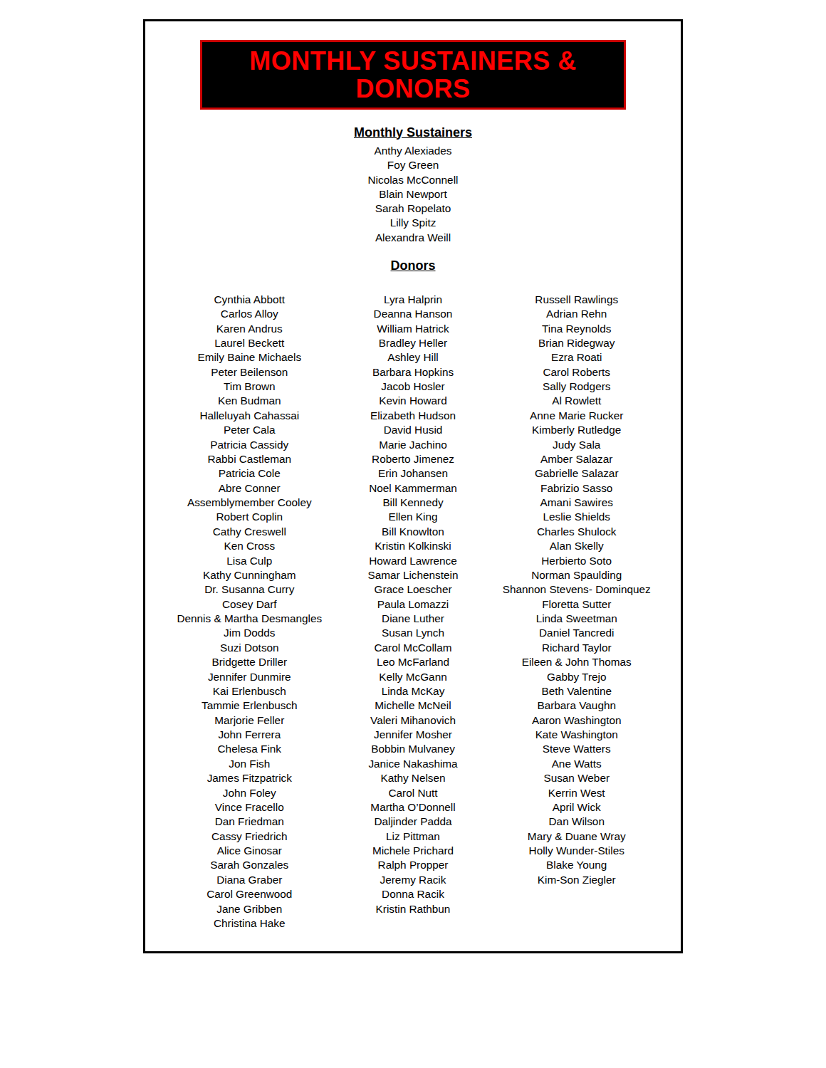MONTHLY SUSTAINERS & DONORS
Monthly Sustainers
Anthy Alexiades
Foy Green
Nicolas McConnell
Blain Newport
Sarah Ropelato
Lilly Spitz
Alexandra Weill
Donors
Cynthia Abbott
Carlos Alloy
Karen Andrus
Laurel Beckett
Emily Baine Michaels
Peter Beilenson
Tim Brown
Ken Budman
Halleluyah Cahassai
Peter Cala
Patricia Cassidy
Rabbi Castleman
Patricia Cole
Abre Conner
Assemblymember Cooley
Robert Coplin
Cathy Creswell
Ken Cross
Lisa Culp
Kathy Cunningham
Dr. Susanna Curry
Cosey Darf
Dennis & Martha Desmangles
Jim Dodds
Suzi Dotson
Bridgette Driller
Jennifer Dunmire
Kai Erlenbusch
Tammie Erlenbusch
Marjorie Feller
John Ferrera
Chelesa Fink
Jon Fish
James Fitzpatrick
John Foley
Vince Fracello
Dan Friedman
Cassy Friedrich
Alice Ginosar
Sarah Gonzales
Diana Graber
Carol Greenwood
Jane Gribben
Christina Hake
Lyra Halprin
Deanna Hanson
William Hatrick
Bradley Heller
Ashley Hill
Barbara Hopkins
Jacob Hosler
Kevin Howard
Elizabeth Hudson
David Husid
Marie Jachino
Roberto Jimenez
Erin Johansen
Noel Kammerman
Bill Kennedy
Ellen King
Bill Knowlton
Kristin Kolkinski
Howard Lawrence
Samar Lichenstein
Grace Loescher
Paula Lomazzi
Diane Luther
Susan Lynch
Carol McCollam
Leo McFarland
Kelly McGann
Linda McKay
Michelle McNeil
Valeri Mihanovich
Jennifer Mosher
Bobbin Mulvaney
Janice Nakashima
Kathy Nelsen
Carol Nutt
Martha O’Donnell
Daljinder Padda
Liz Pittman
Michele Prichard
Ralph Propper
Jeremy Racik
Donna Racik
Kristin Rathbun
Russell Rawlings
Adrian Rehn
Tina Reynolds
Brian Ridegway
Ezra Roati
Carol Roberts
Sally Rodgers
Al Rowlett
Anne Marie Rucker
Kimberly Rutledge
Judy Sala
Amber Salazar
Gabrielle Salazar
Fabrizio Sasso
Amani Sawires
Leslie Shields
Charles Shulock
Alan Skelly
Herbierto Soto
Norman Spaulding
Shannon Stevens- Dominquez
Floretta Sutter
Linda Sweetman
Daniel Tancredi
Richard Taylor
Eileen & John Thomas
Gabby Trejo
Beth Valentine
Barbara Vaughn
Aaron Washington
Kate Washington
Steve Watters
Ane Watts
Susan Weber
Kerrin West
April Wick
Dan Wilson
Mary & Duane Wray
Holly Wunder-Stiles
Blake Young
Kim-Son Ziegler